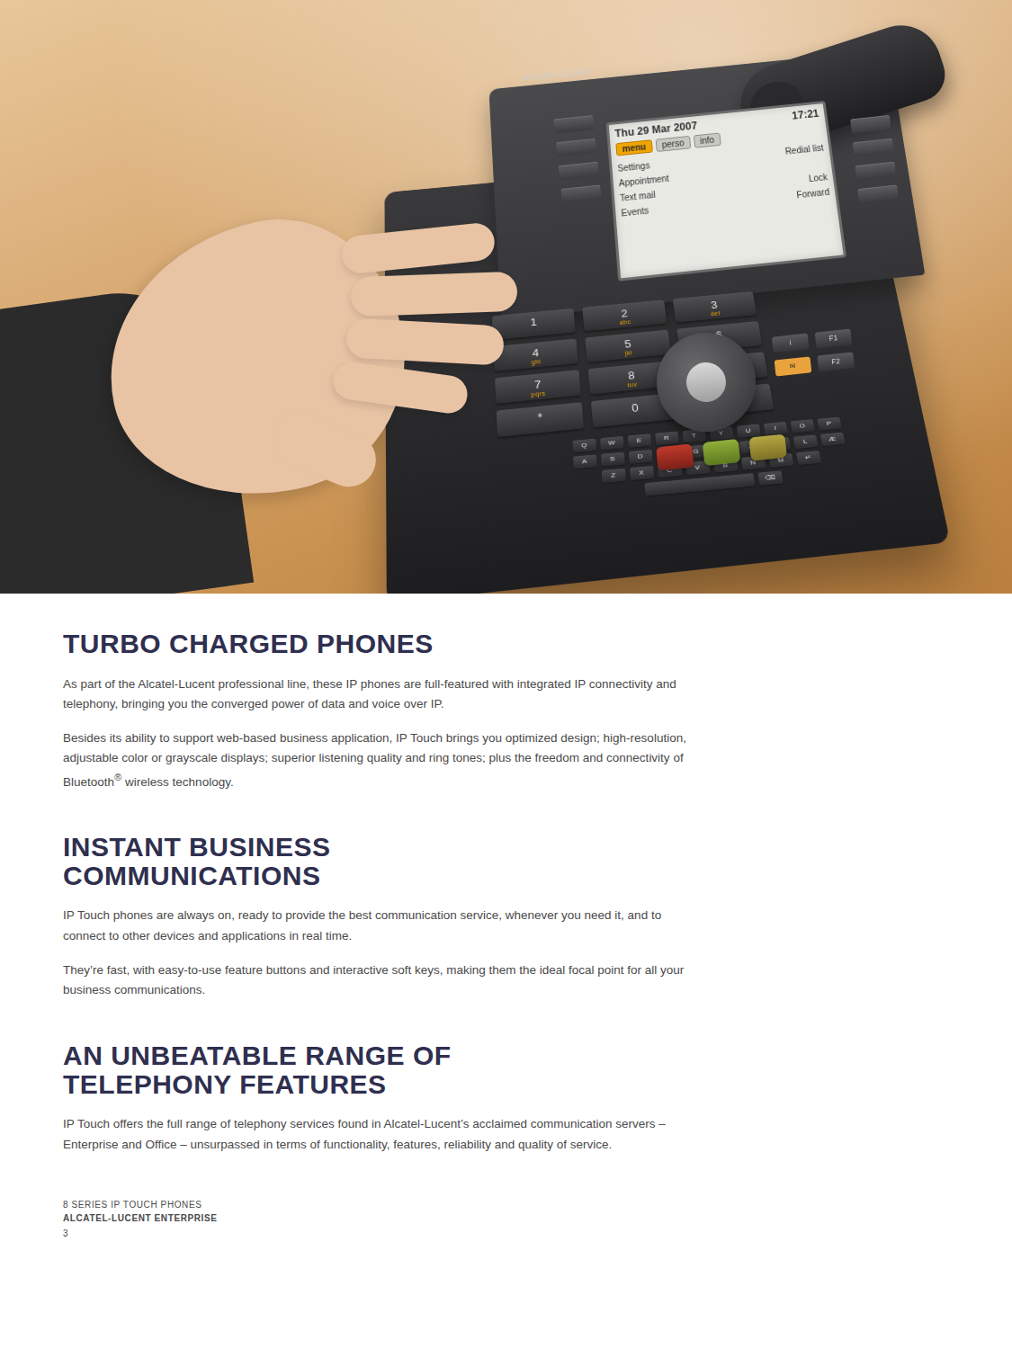Alcatel·Lucent
IP touch
Thu 29 Mar 200717:21
menu perso info
Settings
Appointment
Text mail
Events
Redial list
Lock
Forward
1
2abc
3def
4ghi
5jkl
6mno
7pqrs
8tuv
9wxyz
*
0
#
i
F1
✉
F2
Q
W
E
R
T
Y
U
I
O
P
A
S
D
F
G
H
J
K
L
Æ
Z
X
C
V
B
N
M
↵
⌫
TURBO CHARGED PHONES
As part of the Alcatel-Lucent professional line, these IP phones are full-featured with integrated IP connectivity and telephony, bringing you the converged power of data and voice over IP.
Besides its ability to support web-based business application, IP Touch brings you optimized design; high-resolution, adjustable color or grayscale displays; superior listening quality and ring tones; plus the freedom and connectivity of Bluetooth® wireless technology.
INSTANT BUSINESS
COMMUNICATIONS
IP Touch phones are always on, ready to provide the best communication service, whenever you need it, and to connect to other devices and applications in real time.
They’re fast, with easy-to-use feature buttons and interactive soft keys, making them the ideal focal point for all your business communications.
AN UNBEATABLE RANGE OF
TELEPHONY FEATURES
IP Touch offers the full range of telephony services found in Alcatel-Lucent’s acclaimed communication servers – Enterprise and Office – unsurpassed in terms of functionality, features, reliability and quality of service.
8 Series IP Touch Phones
Alcatel-Lucent Enterprise
3